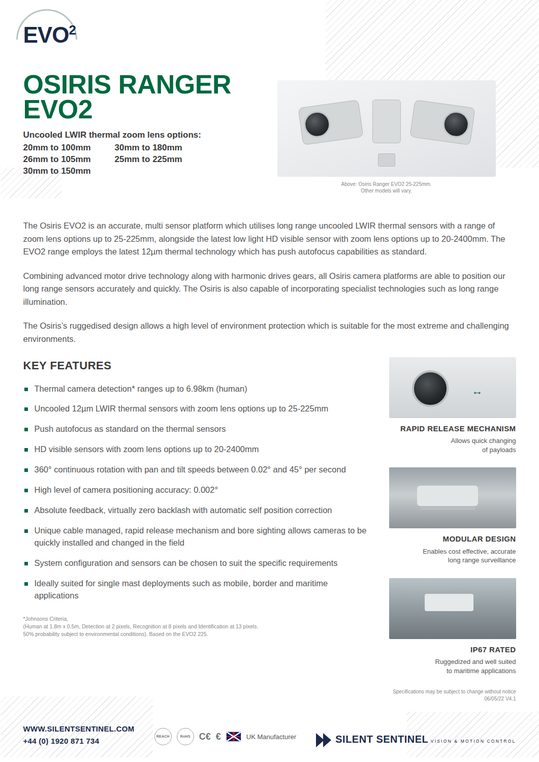EVO2
Osiris Ranger
EVO2
Uncooled LWIR thermal zoom lens options:
20mm to 100mm 30mm to 180mm 26mm to 105mm 25mm to 225mm 30mm to 150mm
Above: Osiris Ranger EVO2 25-225mm.
Other models will vary.
The Osiris EVO2 is an accurate, multi sensor platform which utilises long range uncooled LWIR thermal sensors with a range of zoom lens options up to 25-225mm, alongside the latest low light HD visible sensor with zoom lens options up to 20-2400mm. The EVO2 range employs the latest 12µm thermal technology which has push autofocus capabilities as standard.
Combining advanced motor drive technology along with harmonic drives gears, all Osiris camera platforms are able to position our long range sensors accurately and quickly. The Osiris is also capable of incorporating specialist technologies such as long range illumination.
The Osiris’s ruggedised design allows a high level of environment protection which is suitable for the most extreme and challenging environments.
Key Features
Thermal camera detection* ranges up to 6.98km (human)
Uncooled 12µm LWIR thermal sensors with zoom lens options up to 25-225mm
Push autofocus as standard on the thermal sensors
HD visible sensors with zoom lens options up to 20-2400mm
360° continuous rotation with pan and tilt speeds between 0.02° and 45° per second
High level of camera positioning accuracy: 0.002°
Absolute feedback, virtually zero backlash with automatic self position correction
Unique cable managed, rapid release mechanism and bore sighting allows cameras to be quickly installed and changed in the field
System configuration and sensors can be chosen to suit the specific requirements
Ideally suited for single mast deployments such as mobile, border and maritime applications
*Johnsons Criteria,
(Human at 1.8m x 0.5m, Detection at 2 pixels, Recognition at 8 pixels and Identification at 13 pixels.
50% probability subject to environmental conditions). Based on the EVO2 225.
Rapid Release Mechanism
Allows quick changing
of payloads
Modular Design
Enables cost effective, accurate
long range surveillance
IP67 Rated
Ruggedized and well suited
to maritime applications
Specifications may be subject to change without notice
06/05/22 V4.1
WWW.SILENTSENTINEL.COM
+44 (0) 1920 871 734
REACH RoHS C€ € UK Manufacturer
SILENT SENTINEL VISION & MOTION CONTROL